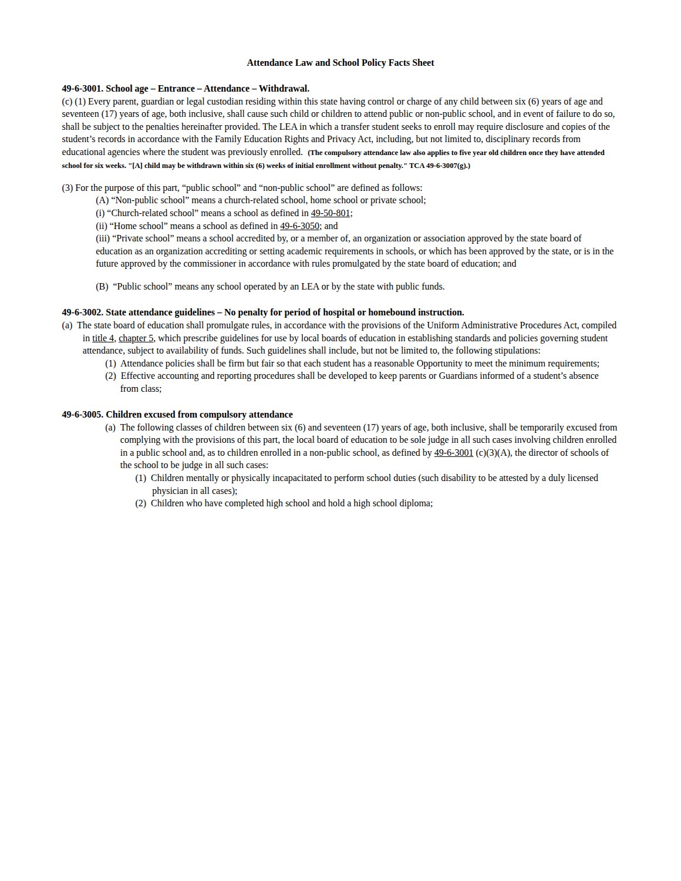Attendance Law and School Policy Facts Sheet
49-6-3001. School age – Entrance – Attendance – Withdrawal.
(c) (1) Every parent, guardian or legal custodian residing within this state having control or charge of any child between six (6) years of age and seventeen (17) years of age, both inclusive, shall cause such child or children to attend public or non-public school, and in event of failure to do so, shall be subject to the penalties hereinafter provided. The LEA in which a transfer student seeks to enroll may require disclosure and copies of the student’s records in accordance with the Family Education Rights and Privacy Act, including, but not limited to, disciplinary records from educational agencies where the student was previously enrolled. (The compulsory attendance law also applies to five year old children once they have attended school for six weeks. "[A] child may be withdrawn within six (6) weeks of initial enrollment without penalty." TCA 49-6-3007(g).)
(3) For the purpose of this part, “public school” and “non-public school” are defined as follows:
(A) “Non-public school” means a church-related school, home school or private school;
(i) “Church-related school” means a school as defined in 49-50-801;
(ii) “Home school” means a school as defined in 49-6-3050; and
(iii) “Private school” means a school accredited by, or a member of, an organization or association approved by the state board of education as an organization accrediting or setting academic requirements in schools, or which has been approved by the state, or is in the future approved by the commissioner in accordance with rules promulgated by the state board of education; and
(B) “Public school” means any school operated by an LEA or by the state with public funds.
49-6-3002. State attendance guidelines – No penalty for period of hospital or homebound instruction.
(a) The state board of education shall promulgate rules, in accordance with the provisions of the Uniform Administrative Procedures Act, compiled in title 4, chapter 5, which prescribe guidelines for use by local boards of education in establishing standards and policies governing student attendance, subject to availability of funds. Such guidelines shall include, but not be limited to, the following stipulations:
(1) Attendance policies shall be firm but fair so that each student has a reasonable Opportunity to meet the minimum requirements;
(2) Effective accounting and reporting procedures shall be developed to keep parents or Guardians informed of a student’s absence from class;
49-6-3005. Children excused from compulsory attendance
(a) The following classes of children between six (6) and seventeen (17) years of age, both inclusive, shall be temporarily excused from complying with the provisions of this part, the local board of education to be sole judge in all such cases involving children enrolled in a public school and, as to children enrolled in a non-public school, as defined by 49-6-3001 (c)(3)(A), the director of schools of the school to be judge in all such cases:
(1) Children mentally or physically incapacitated to perform school duties (such disability to be attested by a duly licensed physician in all cases);
(2) Children who have completed high school and hold a high school diploma;